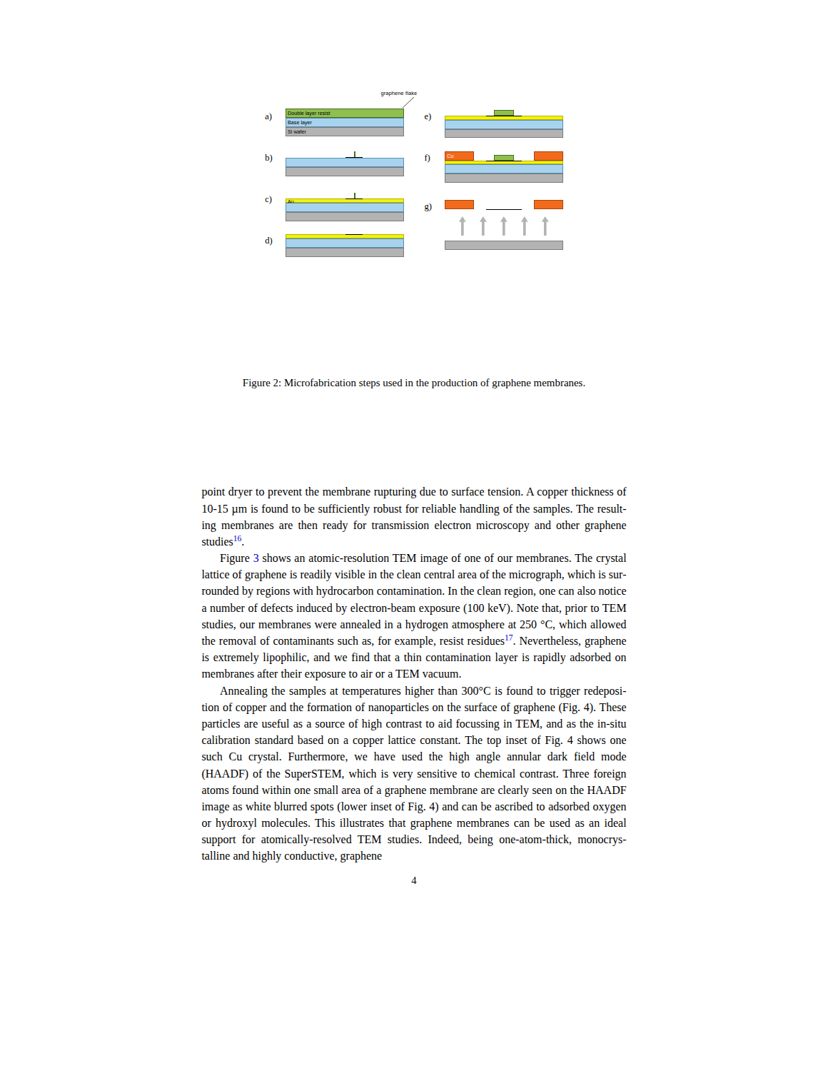graphene flake
a)
Double layer resist
Base layer
Si wafer
b)
c)
Au
d)
e)
f)
Cu
g)
Figure 2: Microfabrication steps used in the production of graphene membranes.
point dryer to prevent the membrane rupturing due to surface tension. A copper thickness of 10-15 µm is found to be sufficiently robust for reliable handling of the samples. The resulting membranes are then ready for transmission electron microscopy and other graphene studies16.
Figure 3 shows an atomic-resolution TEM image of one of our membranes. The crystal lattice of graphene is readily visible in the clean central area of the micrograph, which is surrounded by regions with hydrocarbon contamination. In the clean region, one can also notice a number of defects induced by electron-beam exposure (100 keV). Note that, prior to TEM studies, our membranes were annealed in a hydrogen atmosphere at 250 °C, which allowed the removal of contaminants such as, for example, resist residues17. Nevertheless, graphene is extremely lipophilic, and we find that a thin contamination layer is rapidly adsorbed on membranes after their exposure to air or a TEM vacuum.
Annealing the samples at temperatures higher than 300°C is found to trigger redeposition of copper and the formation of nanoparticles on the surface of graphene (Fig. 4). These particles are useful as a source of high contrast to aid focussing in TEM, and as the in-situ calibration standard based on a copper lattice constant. The top inset of Fig. 4 shows one such Cu crystal. Furthermore, we have used the high angle annular dark field mode (HAADF) of the SuperSTEM, which is very sensitive to chemical contrast. Three foreign atoms found within one small area of a graphene membrane are clearly seen on the HAADF image as white blurred spots (lower inset of Fig. 4) and can be ascribed to adsorbed oxygen or hydroxyl molecules. This illustrates that graphene membranes can be used as an ideal support for atomically-resolved TEM studies. Indeed, being one-atom-thick, monocrystalline and highly conductive, graphene
4